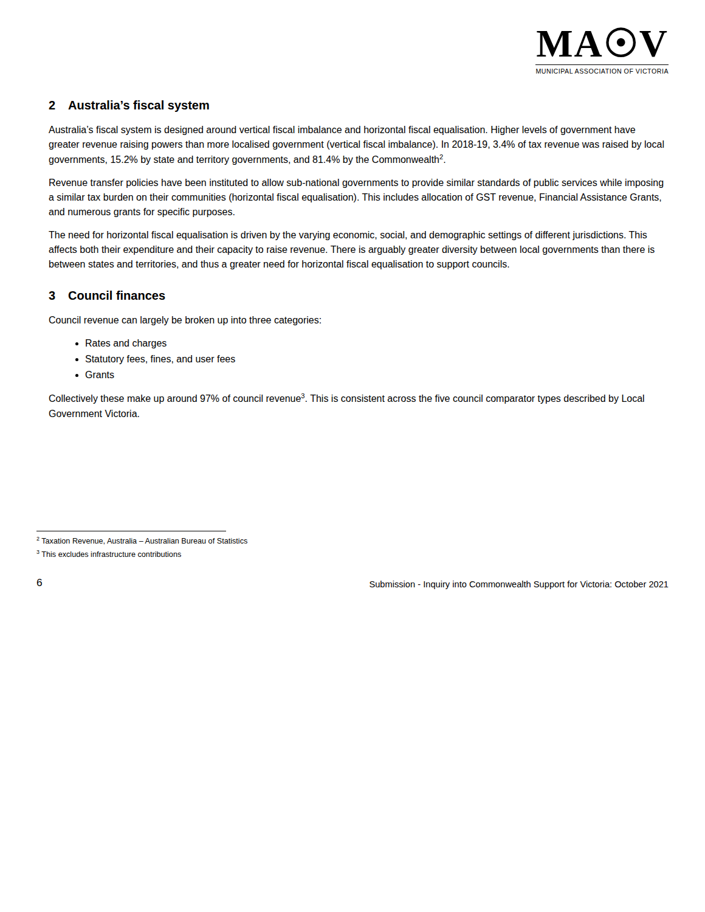MA☉V
MUNICIPAL ASSOCIATION OF VICTORIA
2 Australia’s fiscal system
Australia’s fiscal system is designed around vertical fiscal imbalance and horizontal fiscal equalisation. Higher levels of government have greater revenue raising powers than more localised government (vertical fiscal imbalance). In 2018-19, 3.4% of tax revenue was raised by local governments, 15.2% by state and territory governments, and 81.4% by the Commonwealth2.
Revenue transfer policies have been instituted to allow sub-national governments to provide similar standards of public services while imposing a similar tax burden on their communities (horizontal fiscal equalisation). This includes allocation of GST revenue, Financial Assistance Grants, and numerous grants for specific purposes.
The need for horizontal fiscal equalisation is driven by the varying economic, social, and demographic settings of different jurisdictions. This affects both their expenditure and their capacity to raise revenue. There is arguably greater diversity between local governments than there is between states and territories, and thus a greater need for horizontal fiscal equalisation to support councils.
3 Council finances
Council revenue can largely be broken up into three categories:
Rates and charges
Statutory fees, fines, and user fees
Grants
Collectively these make up around 97% of council revenue3. This is consistent across the five council comparator types described by Local Government Victoria.
2 Taxation Revenue, Australia – Australian Bureau of Statistics
3 This excludes infrastructure contributions
6 Submission - Inquiry into Commonwealth Support for Victoria: October 2021